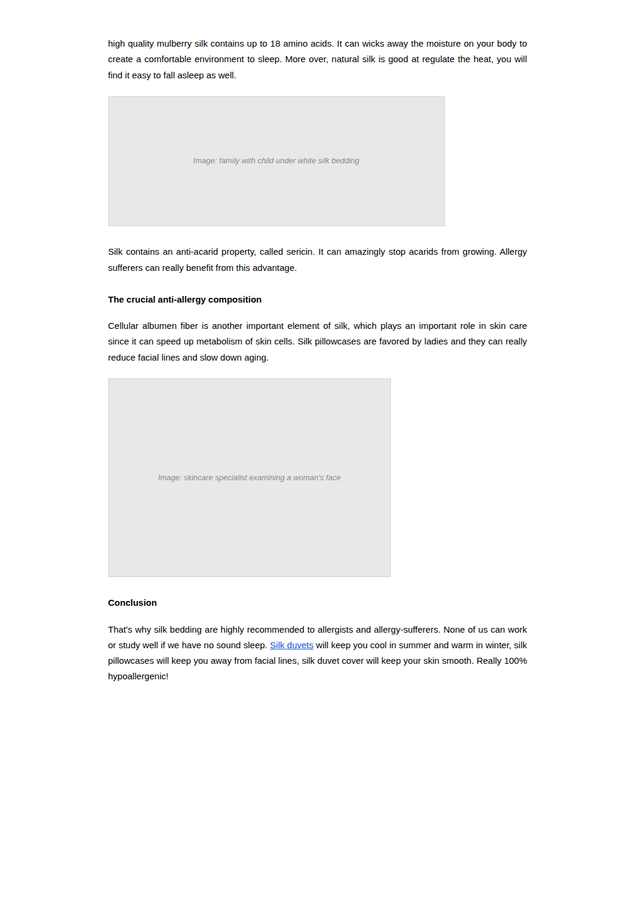high quality mulberry silk contains up to 18 amino acids. It can wicks away the moisture on your body to create a comfortable environment to sleep. More over, natural silk is good at regulate the heat, you will find it easy to fall asleep as well.
Image: family with child under white silk bedding
Silk contains an anti-acarid property, called sericin. It can amazingly stop acarids from growing. Allergy sufferers can really benefit from this advantage.
The crucial anti-allergy composition
Cellular albumen fiber is another important element of silk, which plays an important role in skin care since it can speed up metabolism of skin cells. Silk pillowcases are favored by ladies and they can really reduce facial lines and slow down aging.
Image: skincare specialist examining a woman's face
Conclusion
That's why silk bedding are highly recommended to allergists and allergy-sufferers. None of us can work or study well if we have no sound sleep. Silk duvets will keep you cool in summer and warm in winter, silk pillowcases will keep you away from facial lines, silk duvet cover will keep your skin smooth. Really 100% hypoallergenic!